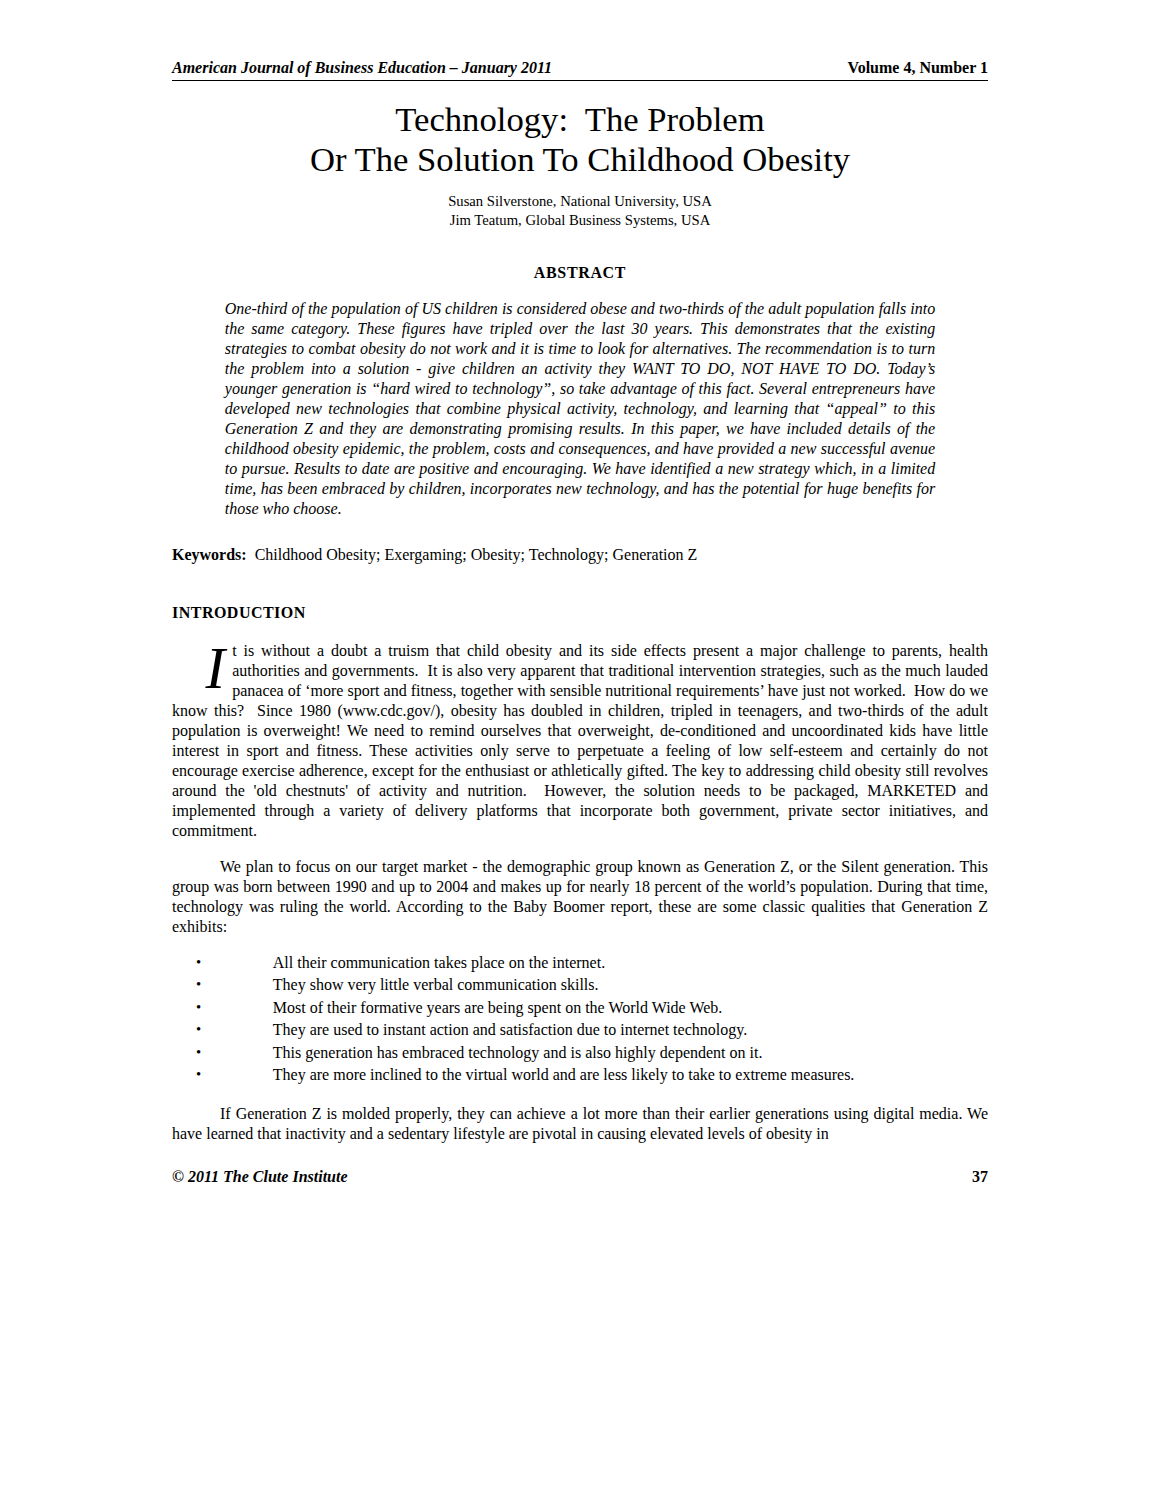American Journal of Business Education – January 2011 Volume 4, Number 1
Technology: The Problem
Or The Solution To Childhood Obesity
Susan Silverstone, National University, USA
Jim Teatum, Global Business Systems, USA
ABSTRACT
One-third of the population of US children is considered obese and two-thirds of the adult population falls into the same category. These figures have tripled over the last 30 years. This demonstrates that the existing strategies to combat obesity do not work and it is time to look for alternatives. The recommendation is to turn the problem into a solution - give children an activity they WANT TO DO, NOT HAVE TO DO. Today’s younger generation is “hard wired to technology”, so take advantage of this fact. Several entrepreneurs have developed new technologies that combine physical activity, technology, and learning that “appeal” to this Generation Z and they are demonstrating promising results. In this paper, we have included details of the childhood obesity epidemic, the problem, costs and consequences, and have provided a new successful avenue to pursue. Results to date are positive and encouraging. We have identified a new strategy which, in a limited time, has been embraced by children, incorporates new technology, and has the potential for huge benefits for those who choose.
Keywords: Childhood Obesity; Exergaming; Obesity; Technology; Generation Z
INTRODUCTION
It is without a doubt a truism that child obesity and its side effects present a major challenge to parents, health authorities and governments. It is also very apparent that traditional intervention strategies, such as the much lauded panacea of ‘more sport and fitness, together with sensible nutritional requirements’ have just not worked. How do we know this? Since 1980 (www.cdc.gov/), obesity has doubled in children, tripled in teenagers, and two-thirds of the adult population is overweight! We need to remind ourselves that overweight, de-conditioned and uncoordinated kids have little interest in sport and fitness. These activities only serve to perpetuate a feeling of low self-esteem and certainly do not encourage exercise adherence, except for the enthusiast or athletically gifted. The key to addressing child obesity still revolves around the 'old chestnuts' of activity and nutrition. However, the solution needs to be packaged, MARKETED and implemented through a variety of delivery platforms that incorporate both government, private sector initiatives, and commitment.
We plan to focus on our target market - the demographic group known as Generation Z, or the Silent generation. This group was born between 1990 and up to 2004 and makes up for nearly 18 percent of the world’s population. During that time, technology was ruling the world. According to the Baby Boomer report, these are some classic qualities that Generation Z exhibits:
All their communication takes place on the internet.
They show very little verbal communication skills.
Most of their formative years are being spent on the World Wide Web.
They are used to instant action and satisfaction due to internet technology.
This generation has embraced technology and is also highly dependent on it.
They are more inclined to the virtual world and are less likely to take to extreme measures.
If Generation Z is molded properly, they can achieve a lot more than their earlier generations using digital media. We have learned that inactivity and a sedentary lifestyle are pivotal in causing elevated levels of obesity in
© 2011 The Clute Institute 37